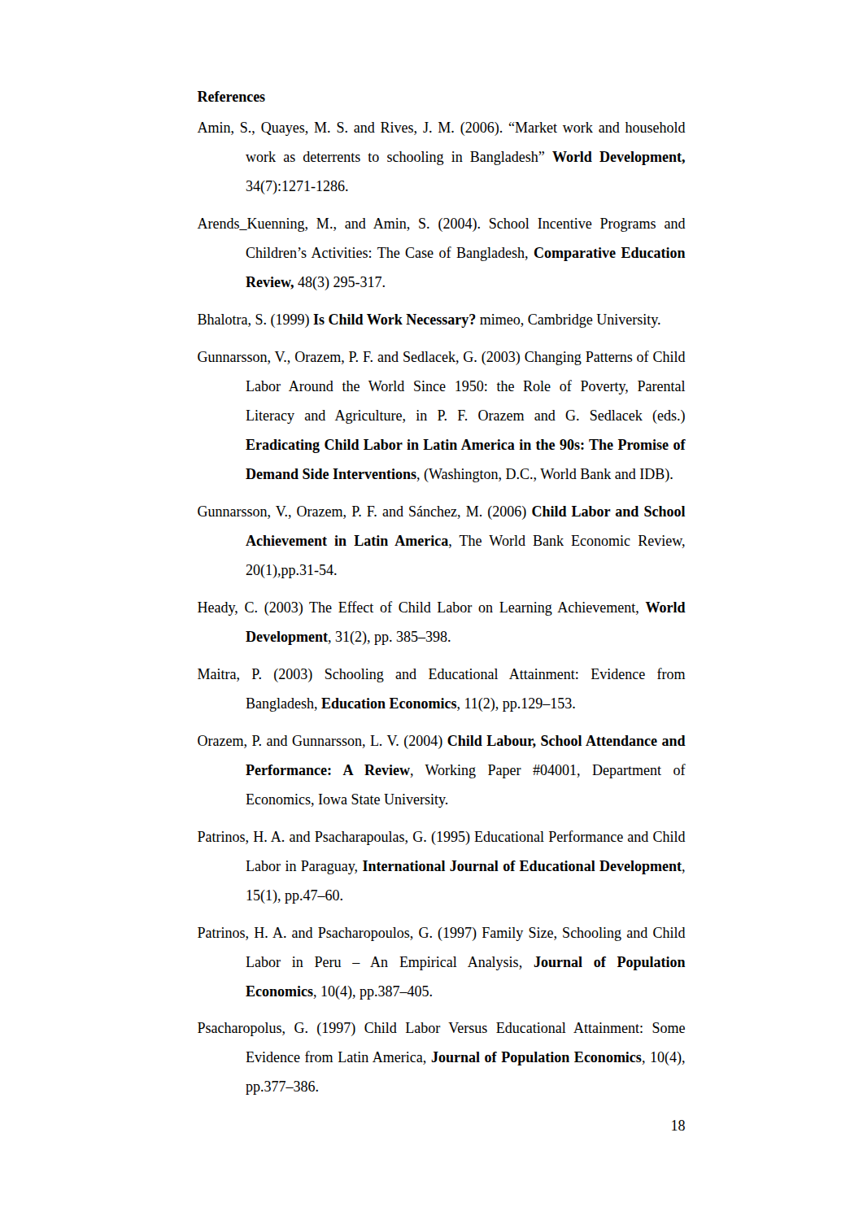References
Amin, S., Quayes, M. S. and Rives, J. M. (2006). “Market work and household work as deterrents to schooling in Bangladesh” World Development, 34(7):1271-1286.
Arends_Kuenning, M., and Amin, S. (2004). School Incentive Programs and Children’s Activities: The Case of Bangladesh, Comparative Education Review, 48(3) 295-317.
Bhalotra, S. (1999) Is Child Work Necessary? mimeo, Cambridge University.
Gunnarsson, V., Orazem, P. F. and Sedlacek, G. (2003) Changing Patterns of Child Labor Around the World Since 1950: the Role of Poverty, Parental Literacy and Agriculture, in P. F. Orazem and G. Sedlacek (eds.) Eradicating Child Labor in Latin America in the 90s: The Promise of Demand Side Interventions, (Washington, D.C., World Bank and IDB).
Gunnarsson, V., Orazem, P. F. and Sánchez, M. (2006) Child Labor and School Achievement in Latin America, The World Bank Economic Review, 20(1),pp.31-54.
Heady, C. (2003) The Effect of Child Labor on Learning Achievement, World Development, 31(2), pp. 385–398.
Maitra, P. (2003) Schooling and Educational Attainment: Evidence from Bangladesh, Education Economics, 11(2), pp.129–153.
Orazem, P. and Gunnarsson, L. V. (2004) Child Labour, School Attendance and Performance: A Review, Working Paper #04001, Department of Economics, Iowa State University.
Patrinos, H. A. and Psacharapoulas, G. (1995) Educational Performance and Child Labor in Paraguay, International Journal of Educational Development, 15(1), pp.47–60.
Patrinos, H. A. and Psacharopoulos, G. (1997) Family Size, Schooling and Child Labor in Peru – An Empirical Analysis, Journal of Population Economics, 10(4), pp.387–405.
Psacharopolus, G. (1997) Child Labor Versus Educational Attainment: Some Evidence from Latin America, Journal of Population Economics, 10(4), pp.377–386.
18